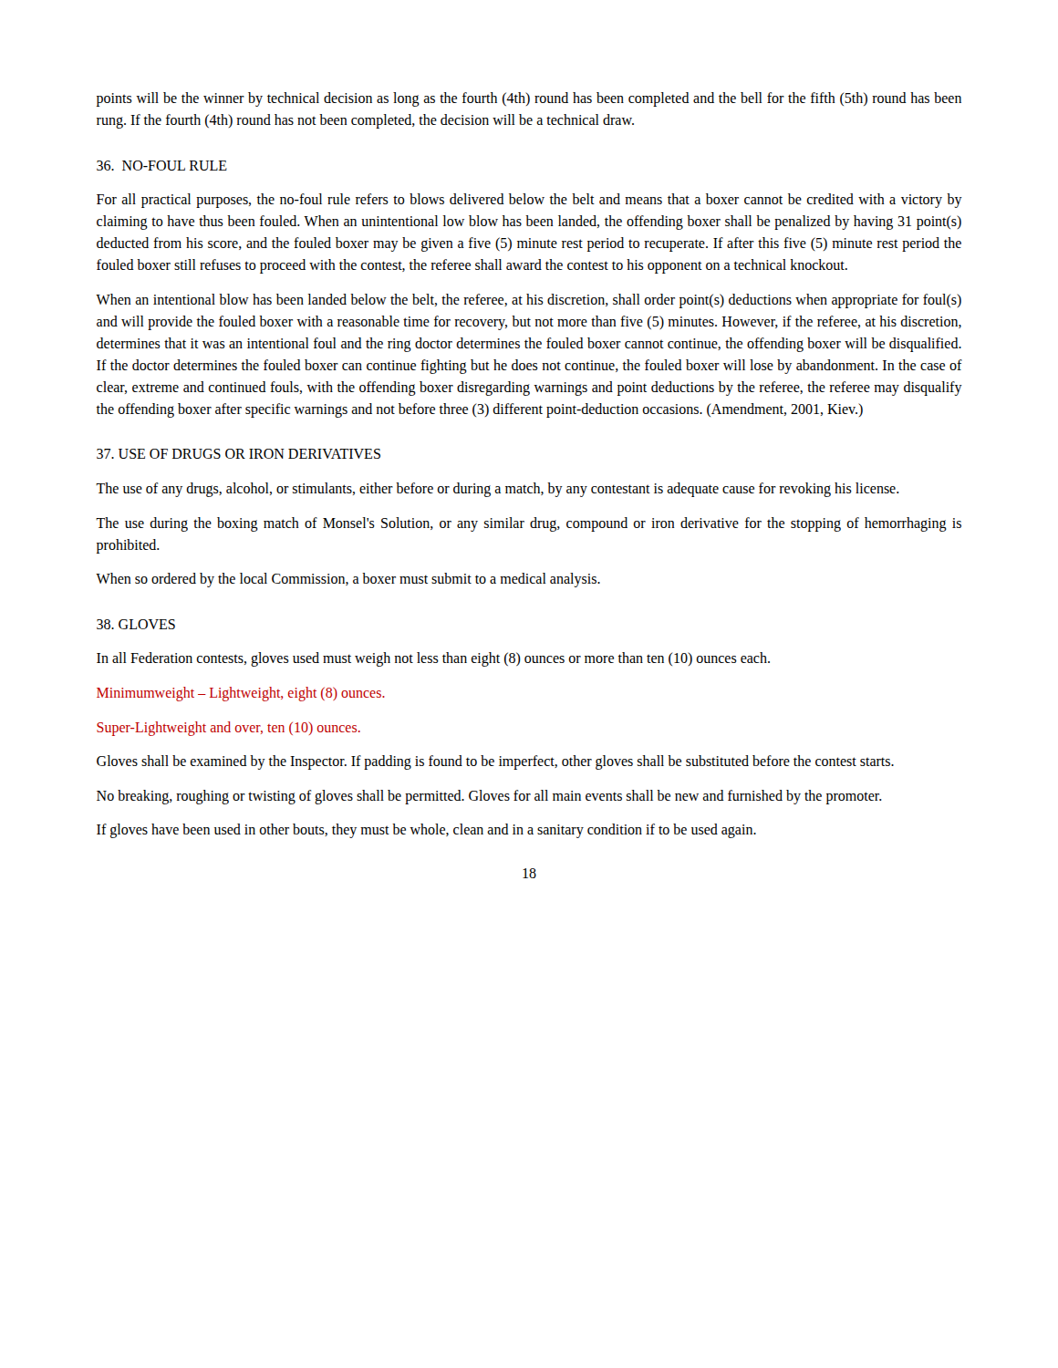points will be the winner by technical decision as long as the fourth (4th) round has been completed and the bell for the fifth (5th) round has been rung. If the fourth (4th) round has not been completed, the decision will be a technical draw.
36. NO-FOUL RULE
For all practical purposes, the no-foul rule refers to blows delivered below the belt and means that a boxer cannot be credited with a victory by claiming to have thus been fouled. When an unintentional low blow has been landed, the offending boxer shall be penalized by having 31 point(s) deducted from his score, and the fouled boxer may be given a five (5) minute rest period to recuperate. If after this five (5) minute rest period the fouled boxer still refuses to proceed with the contest, the referee shall award the contest to his opponent on a technical knockout.
When an intentional blow has been landed below the belt, the referee, at his discretion, shall order point(s) deductions when appropriate for foul(s) and will provide the fouled boxer with a reasonable time for recovery, but not more than five (5) minutes. However, if the referee, at his discretion, determines that it was an intentional foul and the ring doctor determines the fouled boxer cannot continue, the offending boxer will be disqualified. If the doctor determines the fouled boxer can continue fighting but he does not continue, the fouled boxer will lose by abandonment. In the case of clear, extreme and continued fouls, with the offending boxer disregarding warnings and point deductions by the referee, the referee may disqualify the offending boxer after specific warnings and not before three (3) different point-deduction occasions. (Amendment, 2001, Kiev.)
37. USE OF DRUGS OR IRON DERIVATIVES
The use of any drugs, alcohol, or stimulants, either before or during a match, by any contestant is adequate cause for revoking his license.
The use during the boxing match of Monsel's Solution, or any similar drug, compound or iron derivative for the stopping of hemorrhaging is prohibited.
When so ordered by the local Commission, a boxer must submit to a medical analysis.
38. GLOVES
In all Federation contests, gloves used must weigh not less than eight (8) ounces or more than ten (10) ounces each.
Minimumweight – Lightweight, eight (8) ounces.
Super-Lightweight and over, ten (10) ounces.
Gloves shall be examined by the Inspector. If padding is found to be imperfect, other gloves shall be substituted before the contest starts.
No breaking, roughing or twisting of gloves shall be permitted. Gloves for all main events shall be new and furnished by the promoter.
If gloves have been used in other bouts, they must be whole, clean and in a sanitary condition if to be used again.
18